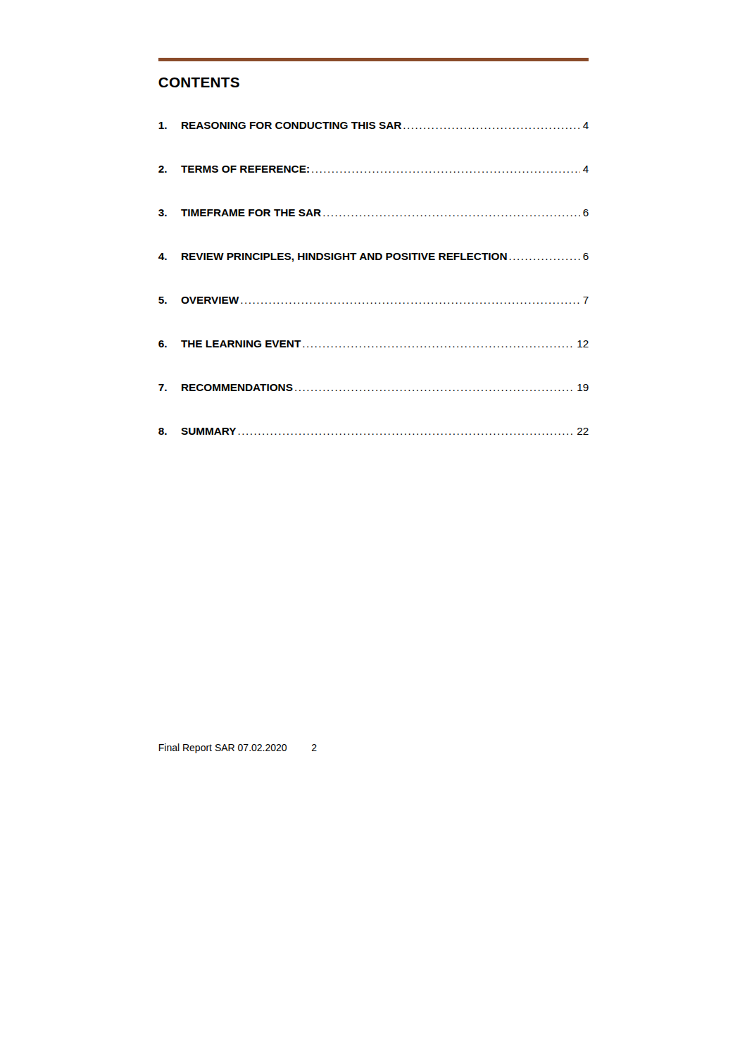CONTENTS
1. REASONING FOR CONDUCTING THIS SAR ........................................................................................... 4
2. TERMS OF REFERENCE: ................................................................................................................. 4
3. TIMEFRAME FOR THE SAR ............................................................................................................. 6
4. REVIEW PRINCIPLES, HINDSIGHT AND POSITIVE REFLECTION ..................................................... 6
5. OVERVIEW ............................................................................................................................. 7
6. THE LEARNING EVENT ................................................................................................................. 12
7. RECOMMENDATIONS ................................................................................................................... 19
8. SUMMARY ............................................................................................................................. 22
Final Report SAR 07.02.2020 2